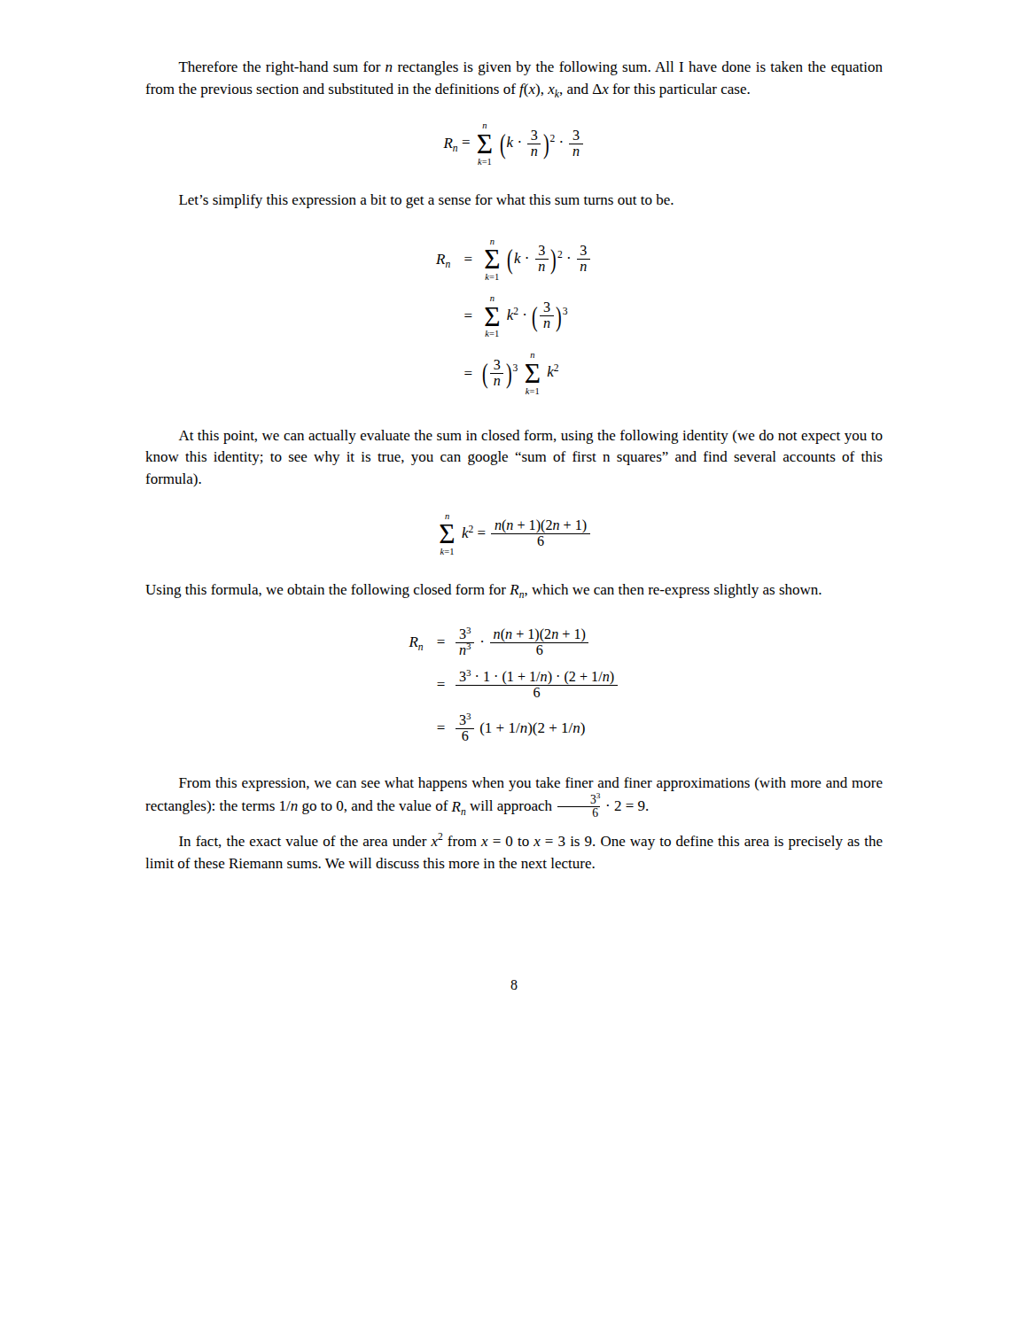Therefore the right-hand sum for n rectangles is given by the following sum. All I have done is taken the equation from the previous section and substituted in the definitions of f(x), xk, and Δx for this particular case.
Rn = nΣk=1 (k · 3 n)2 · 3 n
Let’s simplify this expression a bit to get a sense for what this sum turns out to be.
| R n | = | n Σ k =1 ( k · 3 n ) 2 · 3 n |
| | = | n Σ k =1 k 2 · ( 3 n ) 3 |
| | = | ( 3 n ) 3 n Σ k =1 k 2 |
At this point, we can actually evaluate the sum in closed form, using the following identity (we do not expect you to know this identity; to see why it is true, you can google “sum of first n squares” and find several accounts of this formula).
nΣk=1 k2 = n(n + 1)(2n + 1) 6
Using this formula, we obtain the following closed form for Rn, which we can then re-express slightly as shown.
| R n | = | 3 3 n 3 · n ( n + 1)(2 n + 1) 6 |
| | = | 3 3 · 1 · (1 + 1/ n ) · (2 + 1/ n ) 6 |
| | = | 3 3 6 (1 + 1/ n )(2 + 1/ n ) |
From this expression, we can see what happens when you take finer and finer approximations (with more and more rectangles): the terms 1/n go to 0, and the value of Rn will approach 336 · 2 = 9.
In fact, the exact value of the area under x2 from x = 0 to x = 3 is 9. One way to define this area is precisely as the limit of these Riemann sums. We will discuss this more in the next lecture.
8